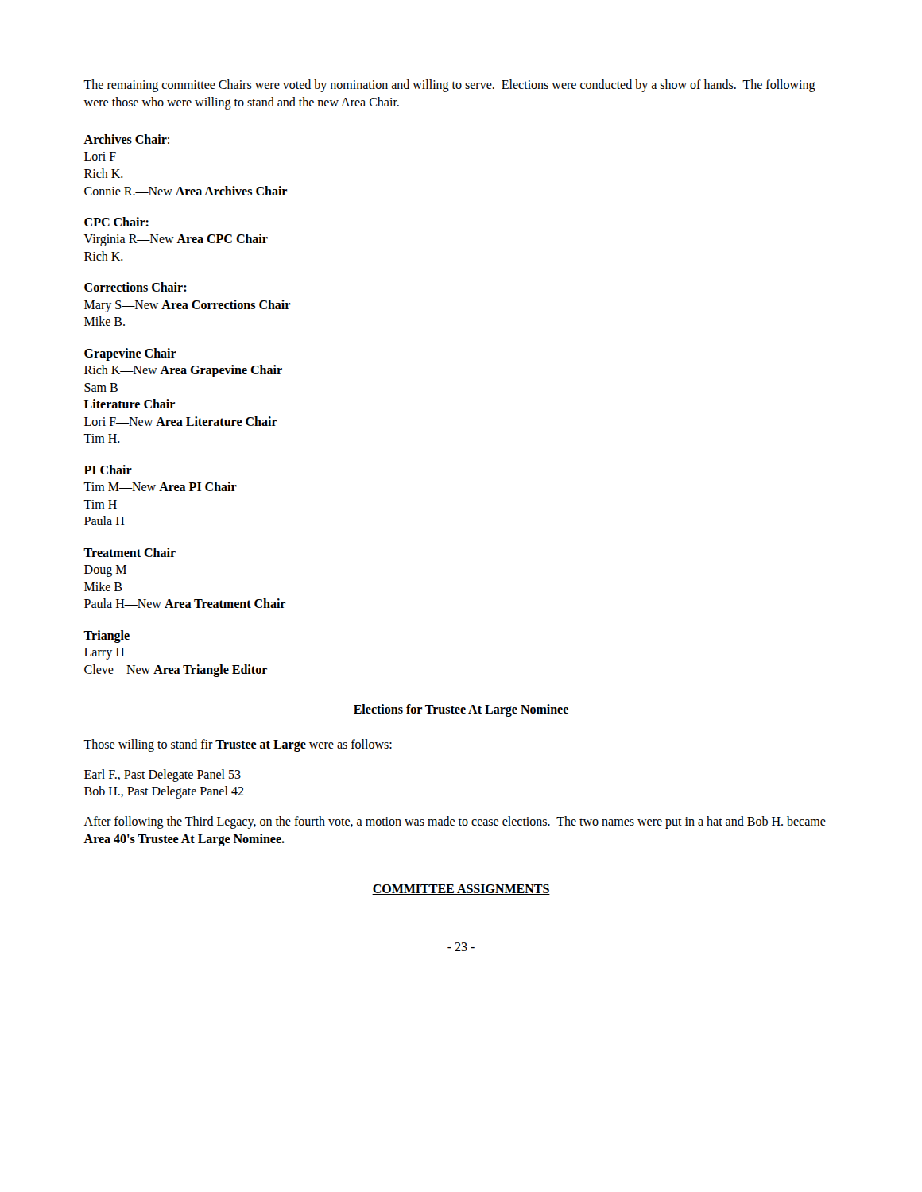The remaining committee Chairs were voted by nomination and willing to serve. Elections were conducted by a show of hands. The following were those who were willing to stand and the new Area Chair.
Archives Chair: Lori F Rich K. Connie R.—New Area Archives Chair
CPC Chair: Virginia R—New Area CPC Chair Rich K.
Corrections Chair: Mary S—New Area Corrections Chair Mike B.
Grapevine Chair Rich K—New Area Grapevine Chair Sam B Literature Chair Lori F—New Area Literature Chair Tim H.
PI Chair Tim M—New Area PI Chair Tim H Paula H
Treatment Chair Doug M Mike B Paula H—New Area Treatment Chair
Triangle Larry H Cleve—New Area Triangle Editor
Elections for Trustee At Large Nominee
Those willing to stand fir Trustee at Large were as follows:
Earl F., Past Delegate Panel 53
Bob H., Past Delegate Panel 42
After following the Third Legacy, on the fourth vote, a motion was made to cease elections. The two names were put in a hat and Bob H. became Area 40's Trustee At Large Nominee.
COMMITTEE ASSIGNMENTS
- 23 -